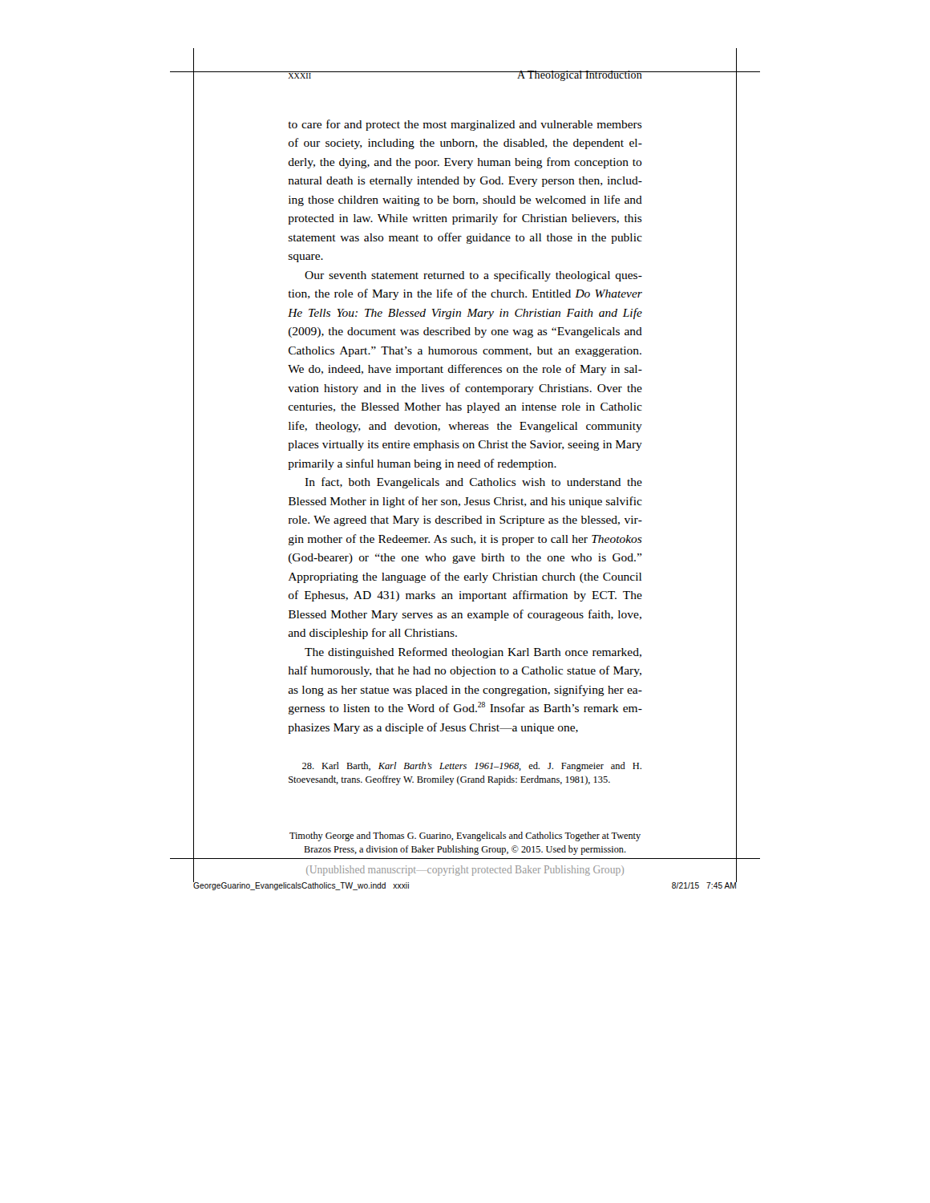xxxii A Theological Introduction
to care for and protect the most marginalized and vulnerable members of our society, including the unborn, the disabled, the dependent elderly, the dying, and the poor. Every human being from conception to natural death is eternally intended by God. Every person then, including those children waiting to be born, should be welcomed in life and protected in law. While written primarily for Christian believers, this statement was also meant to offer guidance to all those in the public square.
Our seventh statement returned to a specifically theological question, the role of Mary in the life of the church. Entitled Do Whatever He Tells You: The Blessed Virgin Mary in Christian Faith and Life (2009), the document was described by one wag as “Evangelicals and Catholics Apart.” That’s a humorous comment, but an exaggeration. We do, indeed, have important differences on the role of Mary in salvation history and in the lives of contemporary Christians. Over the centuries, the Blessed Mother has played an intense role in Catholic life, theology, and devotion, whereas the Evangelical community places virtually its entire emphasis on Christ the Savior, seeing in Mary primarily a sinful human being in need of redemption.
In fact, both Evangelicals and Catholics wish to understand the Blessed Mother in light of her son, Jesus Christ, and his unique salvific role. We agreed that Mary is described in Scripture as the blessed, virgin mother of the Redeemer. As such, it is proper to call her Theotokos (God-bearer) or “the one who gave birth to the one who is God.” Appropriating the language of the early Christian church (the Council of Ephesus, AD 431) marks an important affirmation by ECT. The Blessed Mother Mary serves as an example of courageous faith, love, and discipleship for all Christians.
The distinguished Reformed theologian Karl Barth once remarked, half humorously, that he had no objection to a Catholic statue of Mary, as long as her statue was placed in the congregation, signifying her eagerness to listen to the Word of God.28 Insofar as Barth’s remark emphasizes Mary as a disciple of Jesus Christ—a unique one,
28. Karl Barth, Karl Barth’s Letters 1961–1968, ed. J. Fangmeier and H. Stoevesandt, trans. Geoffrey W. Bromiley (Grand Rapids: Eerdmans, 1981), 135.
Timothy George and Thomas G. Guarino, Evangelicals and Catholics Together at Twenty Brazos Press, a division of Baker Publishing Group, © 2015. Used by permission.
(Unpublished manuscript—copyright protected Baker Publishing Group)
GeorgeGuarino_EvangelicalsCatholics_TW_wo.indd xxxii 8/21/15 7:45 AM